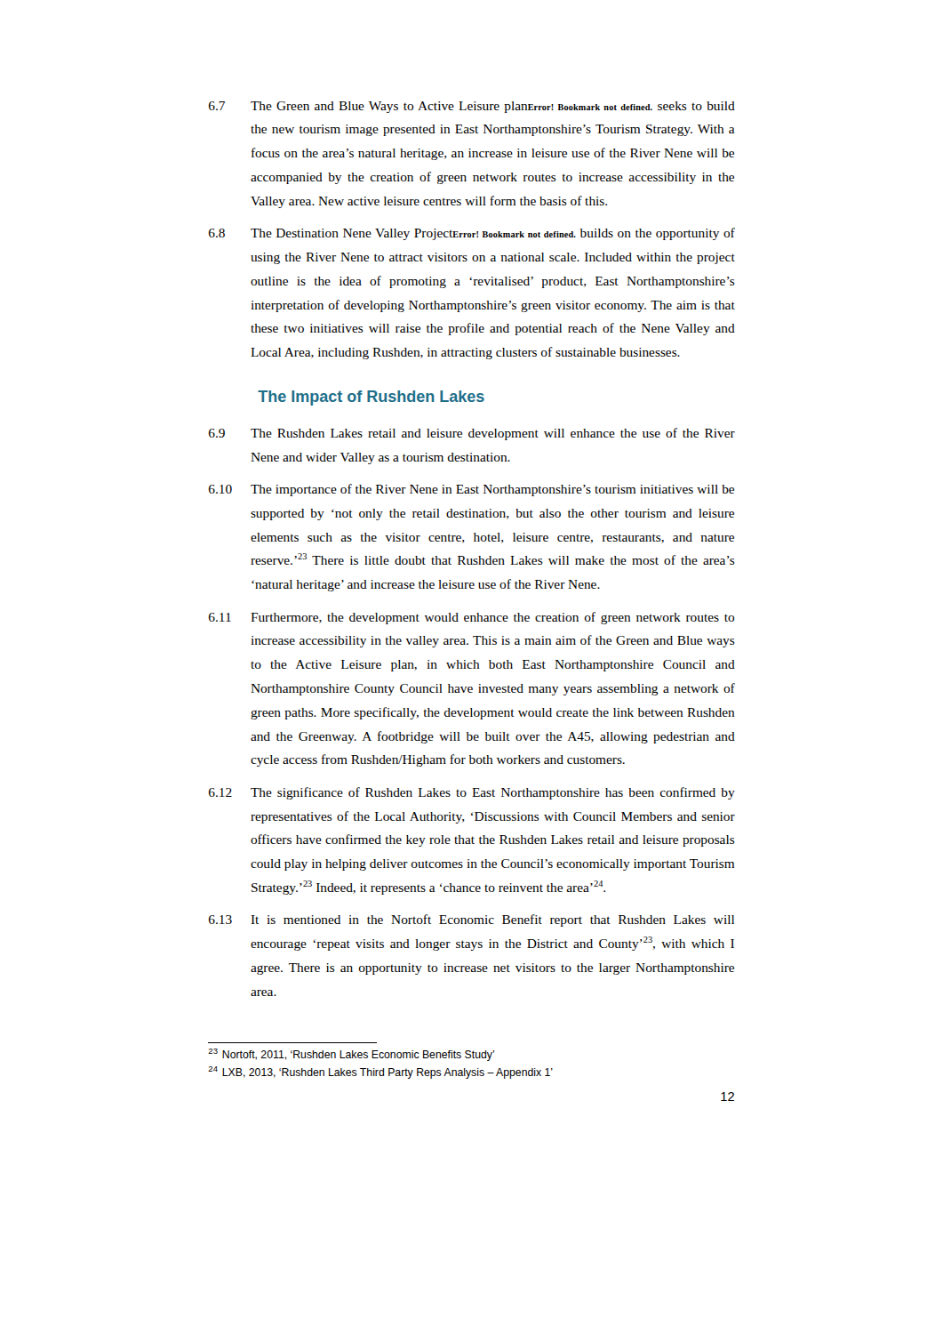6.7
The Green and Blue Ways to Active Leisure planError! Bookmark not defined. seeks to build the new tourism image presented in East Northamptonshire’s Tourism Strategy. With a focus on the area’s natural heritage, an increase in leisure use of the River Nene will be accompanied by the creation of green network routes to increase accessibility in the Valley area. New active leisure centres will form the basis of this.
6.8
The Destination Nene Valley ProjectError! Bookmark not defined. builds on the opportunity of using the River Nene to attract visitors on a national scale. Included within the project outline is the idea of promoting a ‘revitalised’ product, East Northamptonshire’s interpretation of developing Northamptonshire’s green visitor economy. The aim is that these two initiatives will raise the profile and potential reach of the Nene Valley and Local Area, including Rushden, in attracting clusters of sustainable businesses.
The Impact of Rushden Lakes
6.9
The Rushden Lakes retail and leisure development will enhance the use of the River Nene and wider Valley as a tourism destination.
6.10
The importance of the River Nene in East Northamptonshire’s tourism initiatives will be supported by ‘not only the retail destination, but also the other tourism and leisure elements such as the visitor centre, hotel, leisure centre, restaurants, and nature reserve.’23 There is little doubt that Rushden Lakes will make the most of the area’s ‘natural heritage’ and increase the leisure use of the River Nene.
6.11
Furthermore, the development would enhance the creation of green network routes to increase accessibility in the valley area. This is a main aim of the Green and Blue ways to the Active Leisure plan, in which both East Northamptonshire Council and Northamptonshire County Council have invested many years assembling a network of green paths. More specifically, the development would create the link between Rushden and the Greenway. A footbridge will be built over the A45, allowing pedestrian and cycle access from Rushden/Higham for both workers and customers.
6.12
The significance of Rushden Lakes to East Northamptonshire has been confirmed by representatives of the Local Authority, ‘Discussions with Council Members and senior officers have confirmed the key role that the Rushden Lakes retail and leisure proposals could play in helping deliver outcomes in the Council’s economically important Tourism Strategy.’23 Indeed, it represents a ‘chance to reinvent the area’24.
6.13
It is mentioned in the Nortoft Economic Benefit report that Rushden Lakes will encourage ‘repeat visits and longer stays in the District and County’23, with which I agree. There is an opportunity to increase net visitors to the larger Northamptonshire area.
23 Nortoft, 2011, ‘Rushden Lakes Economic Benefits Study’
24 LXB, 2013, ‘Rushden Lakes Third Party Reps Analysis – Appendix 1’
12